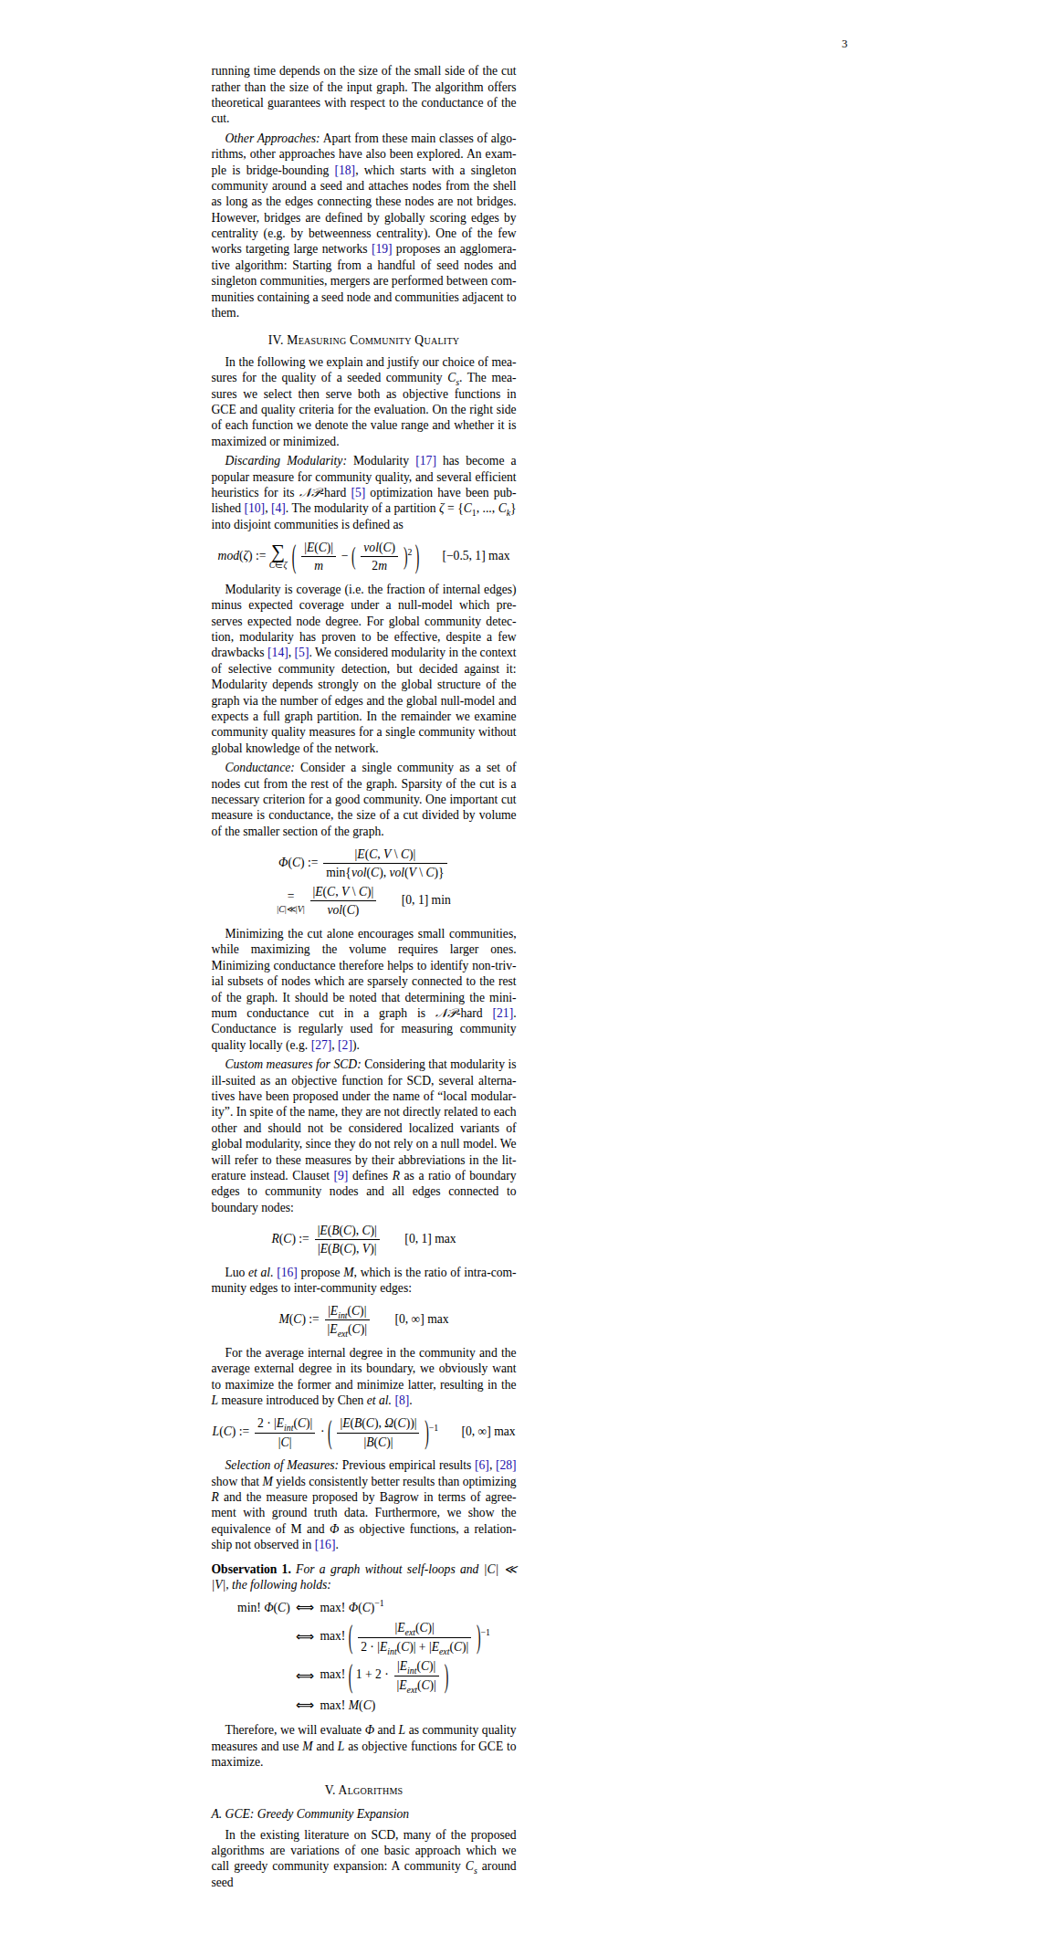3
running time depends on the size of the small side of the cut rather than the size of the input graph. The algorithm offers theoretical guarantees with respect to the conductance of the cut.
Other Approaches: Apart from these main classes of algorithms, other approaches have also been explored. An example is bridge-bounding [18], which starts with a singleton community around a seed and attaches nodes from the shell as long as the edges connecting these nodes are not bridges. However, bridges are defined by globally scoring edges by centrality (e.g. by betweenness centrality). One of the few works targeting large networks [19] proposes an agglomerative algorithm: Starting from a handful of seed nodes and singleton communities, mergers are performed between communities containing a seed node and communities adjacent to them.
IV. Measuring Community Quality
In the following we explain and justify our choice of measures for the quality of a seeded community Cs. The measures we select then serve both as objective functions in GCE and quality criteria for the evaluation. On the right side of each function we denote the value range and whether it is maximized or minimized.
Discarding Modularity: Modularity [17] has become a popular measure for community quality, and several efficient heuristics for its 𝒩𝒫-hard [5] optimization have been published [10], [4]. The modularity of a partition ζ = {C1, ..., Ck} into disjoint communities is defined as
mod(ζ) := ∑C∈ζ ( |E(C)|m − ( vol(C) 2m )2 ) [−0.5, 1] max
Modularity is coverage (i.e. the fraction of internal edges) minus expected coverage under a null-model which preserves expected node degree. For global community detection, modularity has proven to be effective, despite a few drawbacks [14], [5]. We considered modularity in the context of selective community detection, but decided against it: Modularity depends strongly on the global structure of the graph via the number of edges and the global null-model and expects a full graph partition. In the remainder we examine community quality measures for a single community without global knowledge of the network.
Conductance: Consider a single community as a set of nodes cut from the rest of the graph. Sparsity of the cut is a necessary criterion for a good community. One important cut measure is conductance, the size of a cut divided by volume of the smaller section of the graph.
Φ(C) := |E(C, V \ C)| min{vol(C), vol(V \ C)}
= |C|≪|V| |E(C, V \ C)| vol(C) [0, 1] min
Minimizing the cut alone encourages small communities, while maximizing the volume requires larger ones. Minimizing conductance therefore helps to identify non-trivial subsets of nodes which are sparsely connected to the rest of the graph. It should be noted that determining the minimum conductance cut in a graph is 𝒩𝒫-hard [21]. Conductance is regularly used for measuring community quality locally (e.g. [27], [2]).
Custom measures for SCD: Considering that modularity is ill-suited as an objective function for SCD, several alternatives have been proposed under the name of “local modularity”. In spite of the name, they are not directly related to each other and should not be considered localized variants of global modularity, since they do not rely on a null model. We will refer to these measures by their abbreviations in the literature instead. Clauset [9] defines R as a ratio of boundary edges to community nodes and all edges connected to boundary nodes:
R(C) := |E(B(C), C)| |E(B(C), V)| [0, 1] max
Luo et al. [16] propose M, which is the ratio of intra-community edges to inter-community edges:
M(C) := |Eint(C)| |Eext(C)| [0, ∞] max
For the average internal degree in the community and the average external degree in its boundary, we obviously want to maximize the former and minimize latter, resulting in the L measure introduced by Chen et al. [8].
L(C) := 2 · |Eint(C)| |C| · ( |E(B(C), Ω(C))| |B(C)| )−1 [0, ∞] max
Selection of Measures: Previous empirical results [6], [28] show that M yields consistently better results than optimizing R and the measure proposed by Bagrow in terms of agreement with ground truth data. Furthermore, we show the equivalence of M and Φ as objective functions, a relationship not observed in [16].
Observation 1. For a graph without self-loops and |C| ≪ |V|, the following holds:
| min! Φ ( C ) | ⟺ | max! Φ ( C ) −1 |
| | ⟺ | max! ( / E ext ( C )/ 2 · / E int ( C )/ + / E ext ( C )/ ) −1 |
| | ⟺ | max! ( 1 + 2 · / E int ( C )/ / E ext ( C )/ ) |
| | ⟺ | max! M ( C ) |
Therefore, we will evaluate Φ and L as community quality measures and use M and L as objective functions for GCE to maximize.
V. Algorithms
A. GCE: Greedy Community Expansion
In the existing literature on SCD, many of the proposed algorithms are variations of one basic approach which we call greedy community expansion: A community Cs around seed